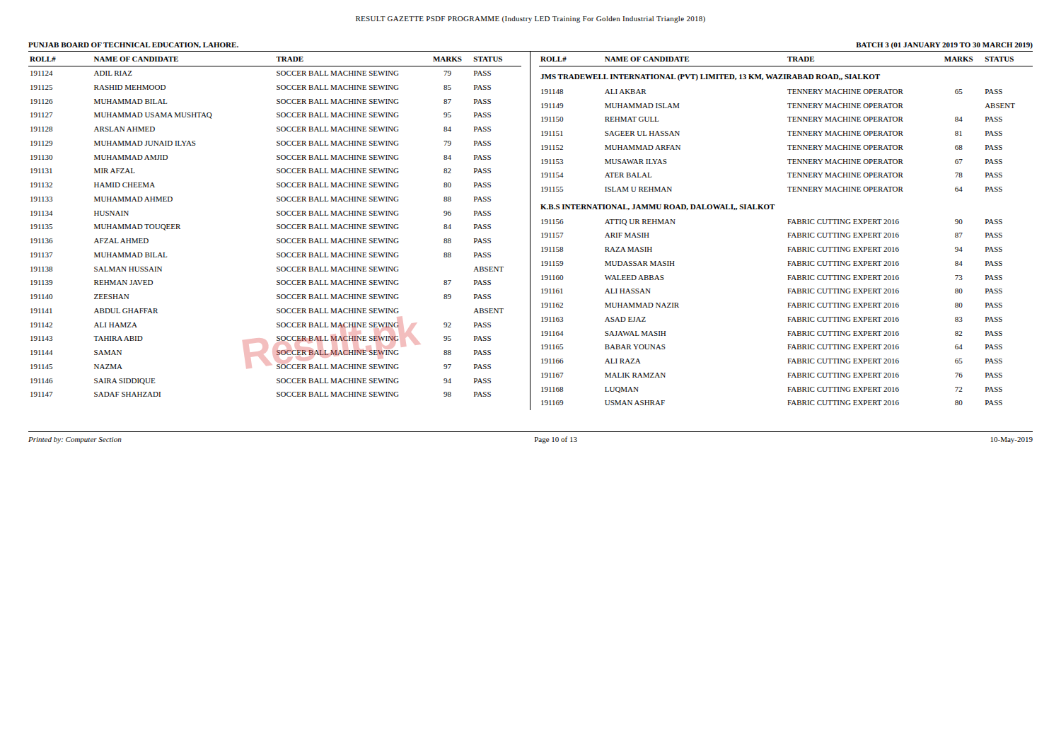Result.pk
RESULT GAZETTE PSDF PROGRAMME (Industry LED Training For Golden Industrial Triangle 2018)
PUNJAB BOARD OF TECHNICAL EDUCATION, LAHORE. BATCH 3 (01 JANUARY 2019 TO 30 MARCH 2019)
| ROLL# | NAME OF CANDIDATE | TRADE | MARKS | STATUS |
| --- | --- | --- | --- | --- |
| 191124 | ADIL RIAZ | SOCCER BALL MACHINE SEWING | 79 | PASS |
| 191125 | RASHID MEHMOOD | SOCCER BALL MACHINE SEWING | 85 | PASS |
| 191126 | MUHAMMAD BILAL | SOCCER BALL MACHINE SEWING | 87 | PASS |
| 191127 | MUHAMMAD USAMA MUSHTAQ | SOCCER BALL MACHINE SEWING | 95 | PASS |
| 191128 | ARSLAN AHMED | SOCCER BALL MACHINE SEWING | 84 | PASS |
| 191129 | MUHAMMAD JUNAID ILYAS | SOCCER BALL MACHINE SEWING | 79 | PASS |
| 191130 | MUHAMMAD AMJID | SOCCER BALL MACHINE SEWING | 84 | PASS |
| 191131 | MIR AFZAL | SOCCER BALL MACHINE SEWING | 82 | PASS |
| 191132 | HAMID CHEEMA | SOCCER BALL MACHINE SEWING | 80 | PASS |
| 191133 | MUHAMMAD AHMED | SOCCER BALL MACHINE SEWING | 88 | PASS |
| 191134 | HUSNAIN | SOCCER BALL MACHINE SEWING | 96 | PASS |
| 191135 | MUHAMMAD TOUQEER | SOCCER BALL MACHINE SEWING | 84 | PASS |
| 191136 | AFZAL AHMED | SOCCER BALL MACHINE SEWING | 88 | PASS |
| 191137 | MUHAMMAD BILAL | SOCCER BALL MACHINE SEWING | 88 | PASS |
| 191138 | SALMAN HUSSAIN | SOCCER BALL MACHINE SEWING | | ABSENT |
| 191139 | REHMAN JAVED | SOCCER BALL MACHINE SEWING | 87 | PASS |
| 191140 | ZEESHAN | SOCCER BALL MACHINE SEWING | 89 | PASS |
| 191141 | ABDUL GHAFFAR | SOCCER BALL MACHINE SEWING | | ABSENT |
| 191142 | ALI HAMZA | SOCCER BALL MACHINE SEWING | 92 | PASS |
| 191143 | TAHIRA ABID | SOCCER BALL MACHINE SEWING | 95 | PASS |
| 191144 | SAMAN | SOCCER BALL MACHINE SEWING | 88 | PASS |
| 191145 | NAZMA | SOCCER BALL MACHINE SEWING | 97 | PASS |
| 191146 | SAIRA SIDDIQUE | SOCCER BALL MACHINE SEWING | 94 | PASS |
| 191147 | SADAF SHAHZADI | SOCCER BALL MACHINE SEWING | 98 | PASS |
| ROLL# | NAME OF CANDIDATE | TRADE | MARKS | STATUS |
| --- | --- | --- | --- | --- |
| JMS TRADEWELL INTERNATIONAL (PVT) LIMITED, 13 KM, WAZIRABAD ROAD,, SIALKOT |
| 191148 | ALI AKBAR | TENNERY MACHINE OPERATOR | 65 | PASS |
| 191149 | MUHAMMAD ISLAM | TENNERY MACHINE OPERATOR | | ABSENT |
| 191150 | REHMAT GULL | TENNERY MACHINE OPERATOR | 84 | PASS |
| 191151 | SAGEER UL HASSAN | TENNERY MACHINE OPERATOR | 81 | PASS |
| 191152 | MUHAMMAD ARFAN | TENNERY MACHINE OPERATOR | 68 | PASS |
| 191153 | MUSAWAR ILYAS | TENNERY MACHINE OPERATOR | 67 | PASS |
| 191154 | ATER BALAL | TENNERY MACHINE OPERATOR | 78 | PASS |
| 191155 | ISLAM U REHMAN | TENNERY MACHINE OPERATOR | 64 | PASS |
| K.B.S INTERNATIONAL, JAMMU ROAD, DALOWALI,, SIALKOT |
| 191156 | ATTIQ UR REHMAN | FABRIC CUTTING EXPERT 2016 | 90 | PASS |
| 191157 | ARIF MASIH | FABRIC CUTTING EXPERT 2016 | 87 | PASS |
| 191158 | RAZA MASIH | FABRIC CUTTING EXPERT 2016 | 94 | PASS |
| 191159 | MUDASSAR MASIH | FABRIC CUTTING EXPERT 2016 | 84 | PASS |
| 191160 | WALEED ABBAS | FABRIC CUTTING EXPERT 2016 | 73 | PASS |
| 191161 | ALI HASSAN | FABRIC CUTTING EXPERT 2016 | 80 | PASS |
| 191162 | MUHAMMAD NAZIR | FABRIC CUTTING EXPERT 2016 | 80 | PASS |
| 191163 | ASAD EJAZ | FABRIC CUTTING EXPERT 2016 | 83 | PASS |
| 191164 | SAJAWAL MASIH | FABRIC CUTTING EXPERT 2016 | 82 | PASS |
| 191165 | BABAR YOUNAS | FABRIC CUTTING EXPERT 2016 | 64 | PASS |
| 191166 | ALI RAZA | FABRIC CUTTING EXPERT 2016 | 65 | PASS |
| 191167 | MALIK RAMZAN | FABRIC CUTTING EXPERT 2016 | 76 | PASS |
| 191168 | LUQMAN | FABRIC CUTTING EXPERT 2016 | 72 | PASS |
| 191169 | USMAN ASHRAF | FABRIC CUTTING EXPERT 2016 | 80 | PASS |
Printed by: Computer Section Page 10 of 13 10-May-2019